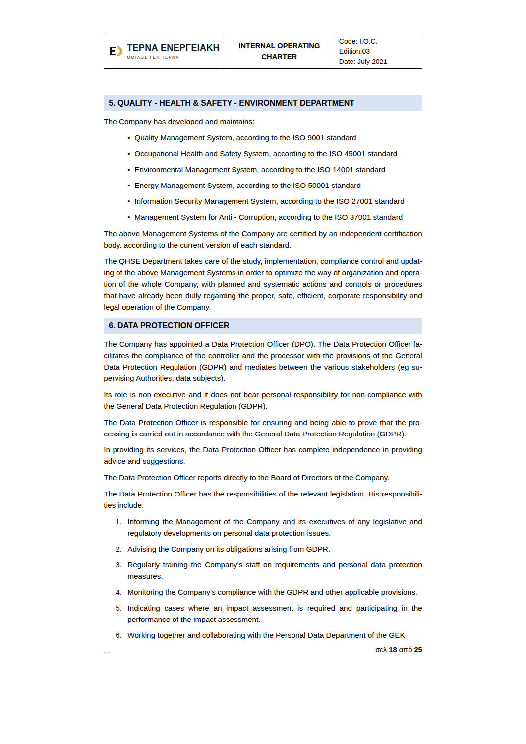| ΤΕΡΝΑ ΕΝΕΡΓΕΙΑΚΗ ΟΜΙΛΟΣ ΓΕΚ ΤΕΡΝΑ | INTERNAL OPERATING CHARTER | Code: I.O.C. Edition:03 Date: July 2021 |
5. QUALITY - HEALTH & SAFETY - ENVIRONMENT DEPARTMENT
The Company has developed and maintains:
Quality Management System, according to the ISO 9001 standard
Occupational Health and Safety System, according to the ISO 45001 standard
Environmental Management System, according to the ISO 14001 standard
Energy Management System, according to the ISO 50001 standard
Information Security Management System, according to the ISO 27001 standard
Management System for Anti - Corruption, according to the ISO 37001 standard
The above Management Systems of the Company are certified by an independent certification body, according to the current version of each standard.
The QHSE Department takes care of the study, implementation, compliance control and updating of the above Management Systems in order to optimize the way of organization and operation of the whole Company, with planned and systematic actions and controls or procedures that have already been dully regarding the proper, safe, efficient, corporate responsibility and legal operation of the Company.
6. DATA PROTECTION OFFICER
The Company has appointed a Data Protection Officer (DPO). The Data Protection Officer facilitates the compliance of the controller and the processor with the provisions of the General Data Protection Regulation (GDPR) and mediates between the various stakeholders (eg supervising Authorities, data subjects).
Its role is non-executive and it does not bear personal responsibility for non-compliance with the General Data Protection Regulation (GDPR).
The Data Protection Officer is responsible for ensuring and being able to prove that the processing is carried out in accordance with the General Data Protection Regulation (GDPR).
In providing its services, the Data Protection Officer has complete independence in providing advice and suggestions.
The Data Protection Officer reports directly to the Board of Directors of the Company.
The Data Protection Officer has the responsibilities of the relevant legislation. His responsibilities include:
Informing the Management of the Company and its executives of any legislative and regulatory developments on personal data protection issues.
Advising the Company on its obligations arising from GDPR.
Regularly training the Company's staff on requirements and personal data protection measures.
Monitoring the Company's compliance with the GDPR and other applicable provisions.
Indicating cases where an impact assessment is required and participating in the performance of the impact assessment.
Working together and collaborating with the Personal Data Department of the GEK
... σελ 18 από 25